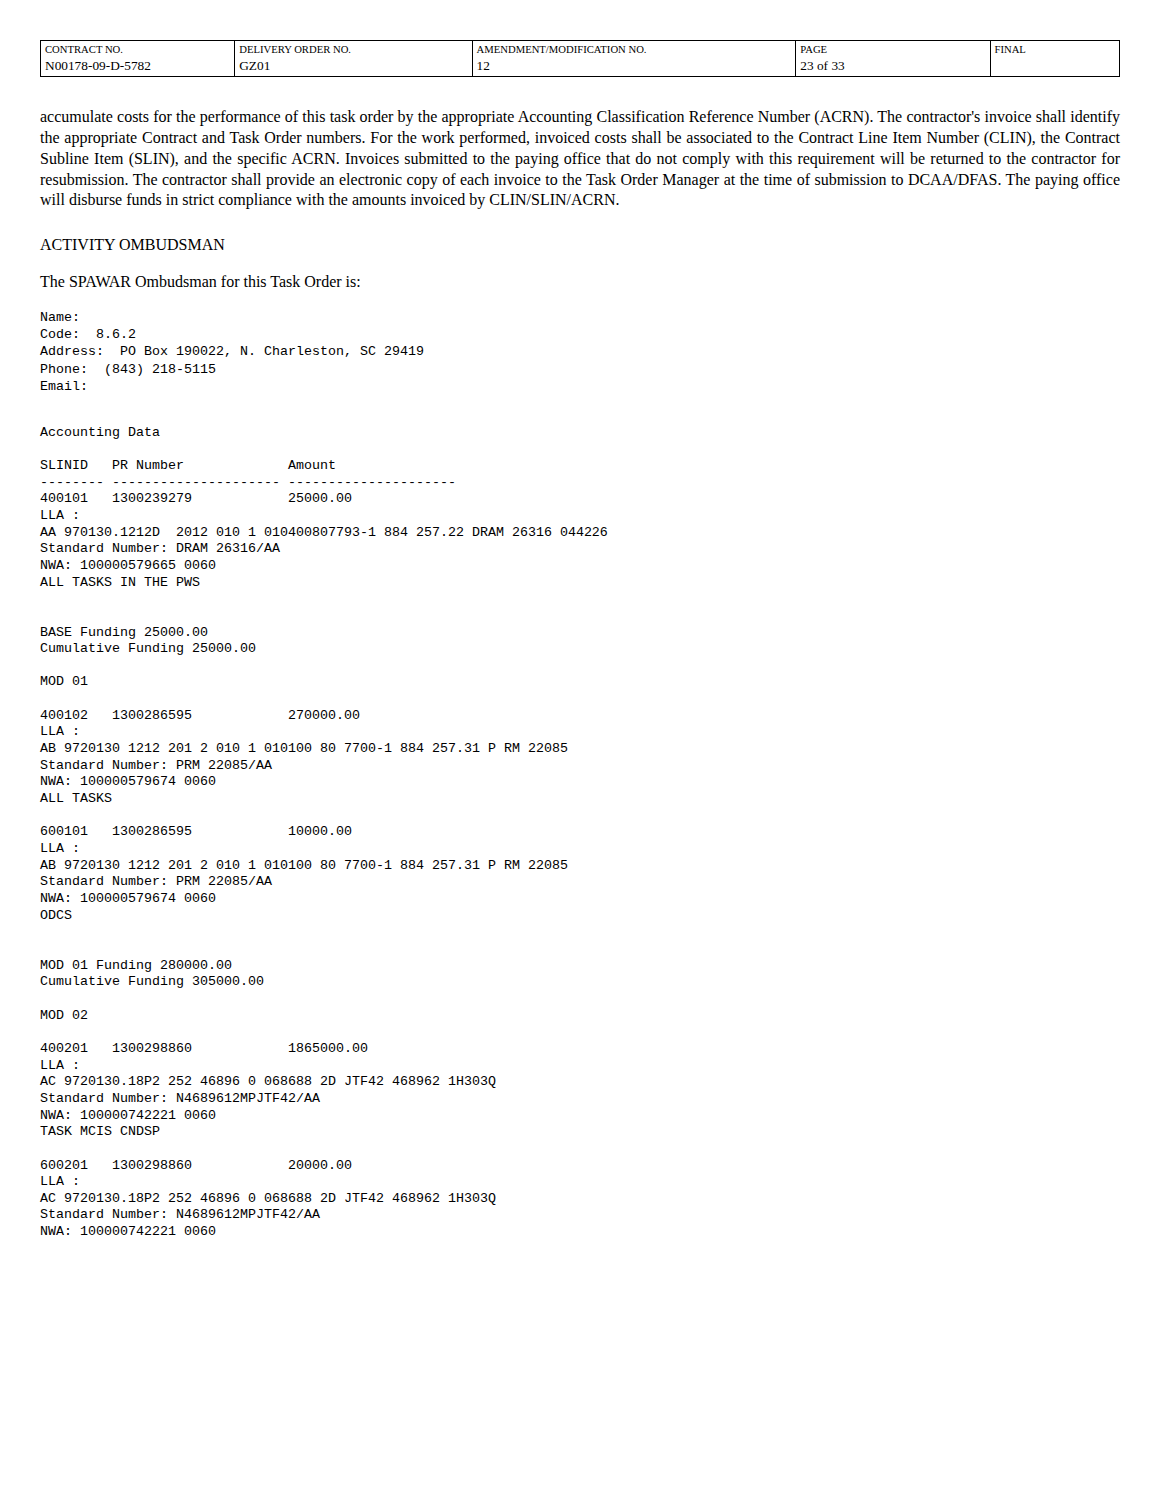| CONTRACT NO. N00178-09-D-5782 | DELIVERY ORDER NO. GZ01 | AMENDMENT/MODIFICATION NO. 12 | PAGE 23 of 33 | FINAL |
accumulate costs for the performance of this task order by the appropriate Accounting Classification Reference Number (ACRN). The contractor's invoice shall identify the appropriate Contract and Task Order numbers. For the work performed, invoiced costs shall be associated to the Contract Line Item Number (CLIN), the Contract Subline Item (SLIN), and the specific ACRN. Invoices submitted to the paying office that do not comply with this requirement will be returned to the contractor for resubmission. The contractor shall provide an electronic copy of each invoice to the Task Order Manager at the time of submission to DCAA/DFAS. The paying office will disburse funds in strict compliance with the amounts invoiced by CLIN/SLIN/ACRN.
ACTIVITY OMBUDSMAN
The SPAWAR Ombudsman for this Task Order is:
Name:
Code:  8.6.2
Address:  PO Box 190022, N. Charleston, SC 29419
Phone:  (843) 218-5115
Email:
Accounting Data

SLINID   PR Number             Amount
-------- --------------------- ---------------------
400101   1300239279            25000.00
LLA :
AA 970130.1212D  2012 010 1 010400807793-1 884 257.22 DRAM 26316 044226
Standard Number: DRAM 26316/AA
NWA: 100000579665 0060
ALL TASKS IN THE PWS


BASE Funding 25000.00
Cumulative Funding 25000.00

MOD 01

400102   1300286595            270000.00
LLA :
AB 9720130 1212 201 2 010 1 010100 80 7700-1 884 257.31 P RM 22085
Standard Number: PRM 22085/AA
NWA: 100000579674 0060
ALL TASKS

600101   1300286595            10000.00
LLA :
AB 9720130 1212 201 2 010 1 010100 80 7700-1 884 257.31 P RM 22085
Standard Number: PRM 22085/AA
NWA: 100000579674 0060
ODCS


MOD 01 Funding 280000.00
Cumulative Funding 305000.00

MOD 02

400201   1300298860            1865000.00
LLA :
AC 9720130.18P2 252 46896 0 068688 2D JTF42 468962 1H303Q
Standard Number: N4689612MPJTF42/AA
NWA: 100000742221 0060
TASK MCIS CNDSP

600201   1300298860            20000.00
LLA :
AC 9720130.18P2 252 46896 0 068688 2D JTF42 468962 1H303Q
Standard Number: N4689612MPJTF42/AA
NWA: 100000742221 0060